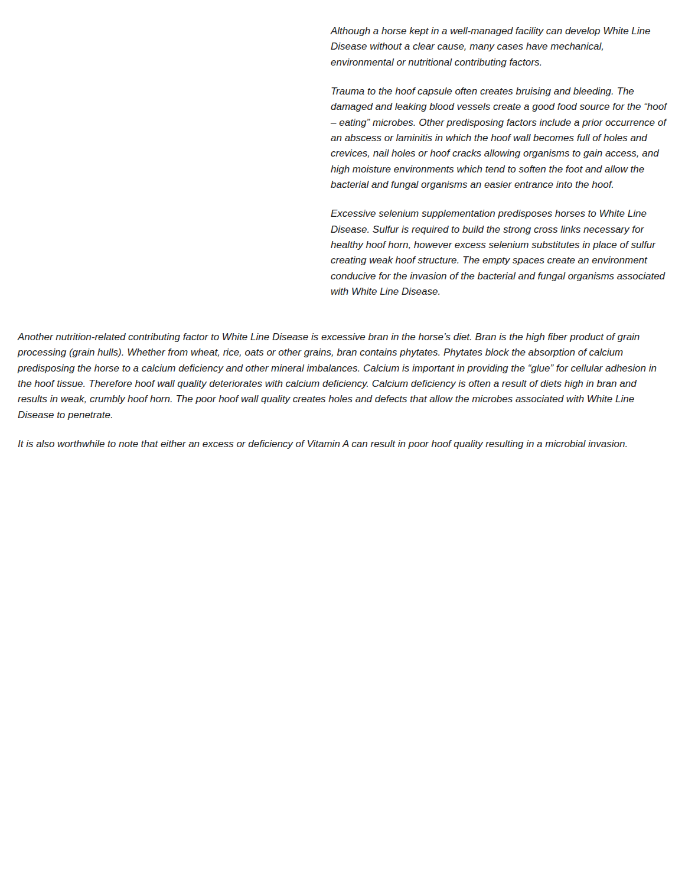Although a horse kept in a well-managed facility can develop White Line Disease without a clear cause, many cases have mechanical, environmental or nutritional contributing factors.
Trauma to the hoof capsule often creates bruising and bleeding. The damaged and leaking blood vessels create a good food source for the “hoof – eating” microbes. Other predisposing factors include a prior occurrence of an abscess or laminitis in which the hoof wall becomes full of holes and crevices, nail holes or hoof cracks allowing organisms to gain access, and high moisture environments which tend to soften the foot and allow the bacterial and fungal organisms an easier entrance into the hoof.
Excessive selenium supplementation predisposes horses to White Line Disease. Sulfur is required to build the strong cross links necessary for healthy hoof horn, however excess selenium substitutes in place of sulfur creating weak hoof structure. The empty spaces create an environment conducive for the invasion of the bacterial and fungal organisms associated with White Line Disease.
Another nutrition-related contributing factor to White Line Disease is excessive bran in the horse’s diet. Bran is the high fiber product of grain processing (grain hulls). Whether from wheat, rice, oats or other grains, bran contains phytates. Phytates block the absorption of calcium predisposing the horse to a calcium deficiency and other mineral imbalances. Calcium is important in providing the “glue” for cellular adhesion in the hoof tissue. Therefore hoof wall quality deteriorates with calcium deficiency. Calcium deficiency is often a result of diets high in bran and results in weak, crumbly hoof horn. The poor hoof wall quality creates holes and defects that allow the microbes associated with White Line Disease to penetrate.
It is also worthwhile to note that either an excess or deficiency of Vitamin A can result in poor hoof quality resulting in a microbial invasion.